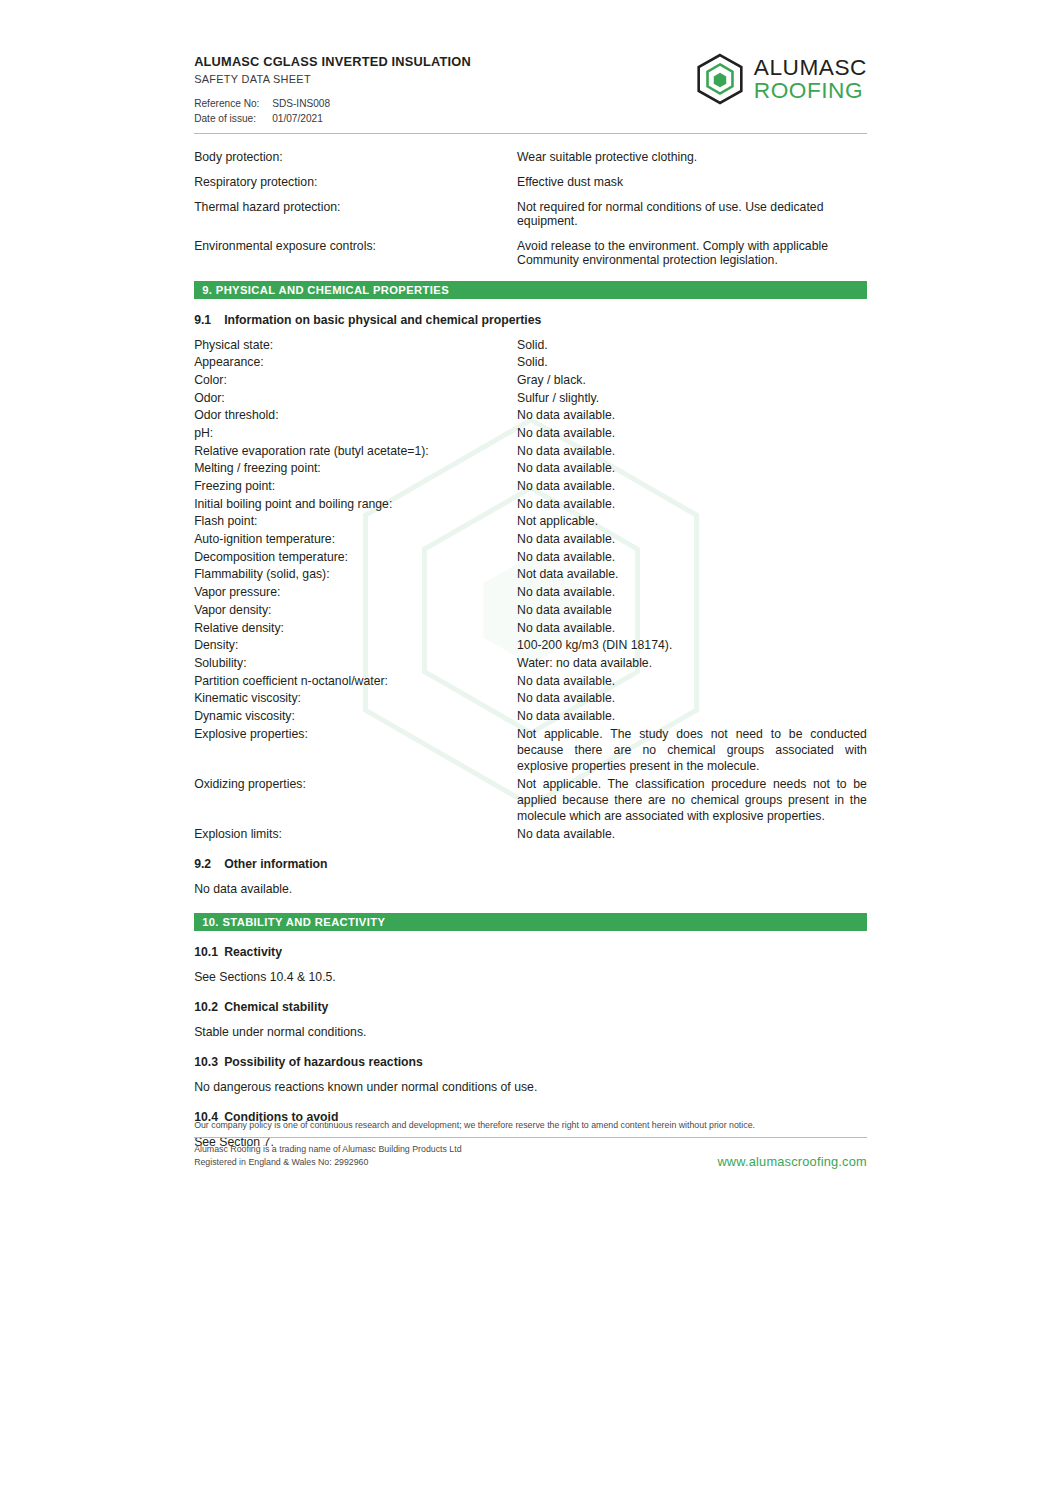ALUMASC CGLASS INVERTED INSULATION
Safety Data Sheet
Reference No: SDS-INS008
Date of issue: 01/07/2021
ALUMASC ROOFING
Body protection:
Wear suitable protective clothing.
Respiratory protection:
Effective dust mask
Thermal hazard protection:
Not required for normal conditions of use. Use dedicated equipment.
Environmental exposure controls:
Avoid release to the environment. Comply with applicable Community environmental protection legislation.
9. PHYSICAL AND CHEMICAL PROPERTIES
9.1 Information on basic physical and chemical properties
| Physical state: | Solid. |
| Appearance: | Solid. |
| Color: | Gray / black. |
| Odor: | Sulfur / slightly. |
| Odor threshold: | No data available. |
| pH: | No data available. |
| Relative evaporation rate (butyl acetate=1): | No data available. |
| Melting / freezing point: | No data available. |
| Freezing point: | No data available. |
| Initial boiling point and boiling range: | No data available. |
| Flash point: | Not applicable. |
| Auto-ignition temperature: | No data available. |
| Decomposition temperature: | No data available. |
| Flammability (solid, gas): | Not data available. |
| Vapor pressure: | No data available. |
| Vapor density: | No data available |
| Relative density: | No data available. |
| Density: | 100-200 kg/m3 (DIN 18174). |
| Solubility: | Water: no data available. |
| Partition coefficient n-octanol/water: | No data available. |
| Kinematic viscosity: | No data available. |
| Dynamic viscosity: | No data available. |
| Explosive properties: | Not applicable. The study does not need to be conducted because there are no chemical groups associated with explosive properties present in the molecule. |
| Oxidizing properties: | Not applicable. The classification procedure needs not to be applied because there are no chemical groups present in the molecule which are associated with explosive properties. |
| Explosion limits: | No data available. |
9.2 Other information
No data available.
10. STABILITY AND REACTIVITY
10.1 Reactivity
See Sections 10.4 & 10.5.
10.2 Chemical stability
Stable under normal conditions.
10.3 Possibility of hazardous reactions
No dangerous reactions known under normal conditions of use.
10.4 Conditions to avoid
See Section 7.
Our company policy is one of continuous research and development; we therefore reserve the right to amend content herein without prior notice.
Alumasc Roofing is a trading name of Alumasc Building Products Ltd
Registered in England & Wales No: 2992960
www.alumascroofing.com